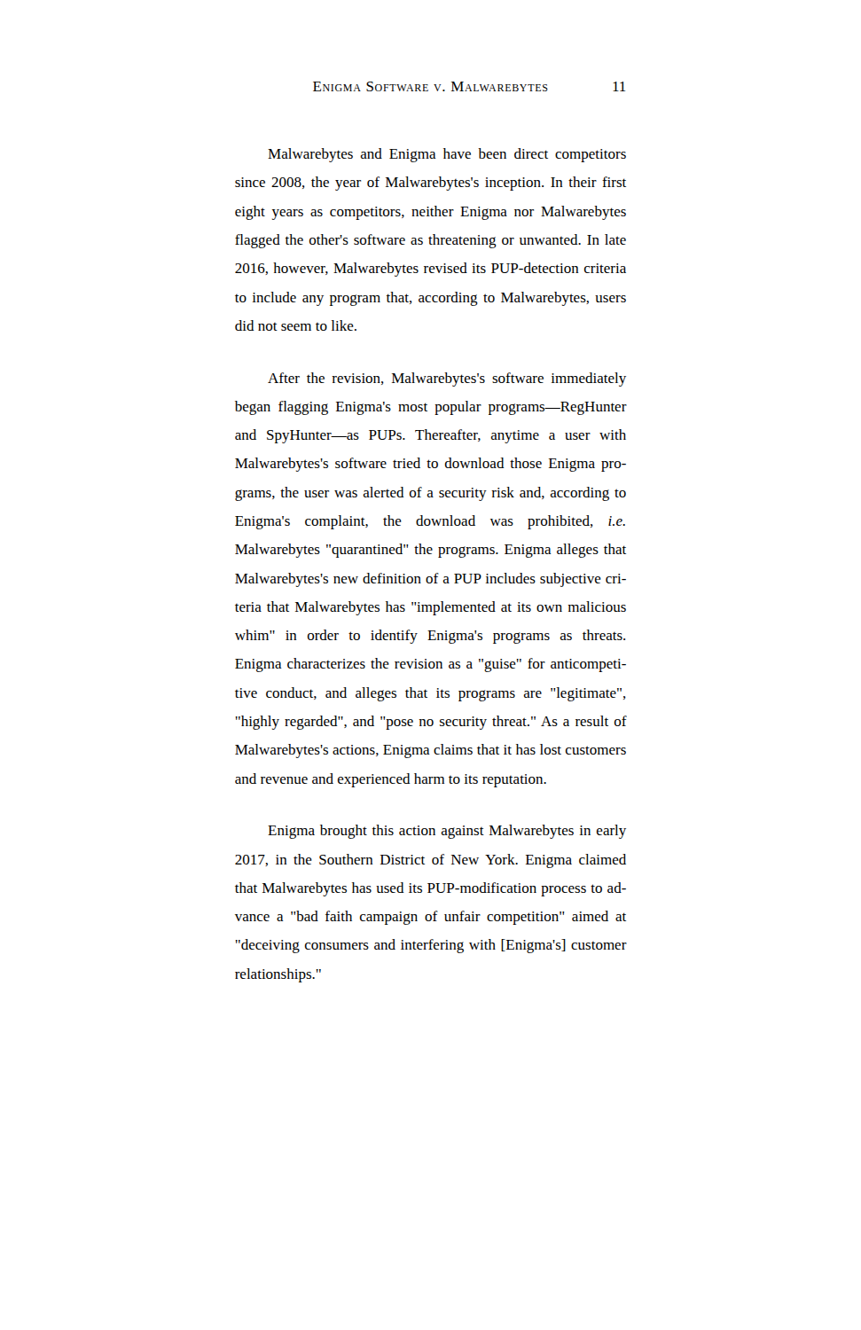Enigma Software v. Malwarebytes 11
Malwarebytes and Enigma have been direct competitors since 2008, the year of Malwarebytes's inception. In their first eight years as competitors, neither Enigma nor Malwarebytes flagged the other's software as threatening or unwanted. In late 2016, however, Malwarebytes revised its PUP-detection criteria to include any program that, according to Malwarebytes, users did not seem to like.
After the revision, Malwarebytes's software immediately began flagging Enigma's most popular programs—RegHunter and SpyHunter—as PUPs. Thereafter, anytime a user with Malwarebytes's software tried to download those Enigma programs, the user was alerted of a security risk and, according to Enigma's complaint, the download was prohibited, i.e. Malwarebytes "quarantined" the programs. Enigma alleges that Malwarebytes's new definition of a PUP includes subjective criteria that Malwarebytes has "implemented at its own malicious whim" in order to identify Enigma's programs as threats. Enigma characterizes the revision as a "guise" for anticompetitive conduct, and alleges that its programs are "legitimate", "highly regarded", and "pose no security threat." As a result of Malwarebytes's actions, Enigma claims that it has lost customers and revenue and experienced harm to its reputation.
Enigma brought this action against Malwarebytes in early 2017, in the Southern District of New York. Enigma claimed that Malwarebytes has used its PUP-modification process to advance a "bad faith campaign of unfair competition" aimed at "deceiving consumers and interfering with [Enigma's] customer relationships."